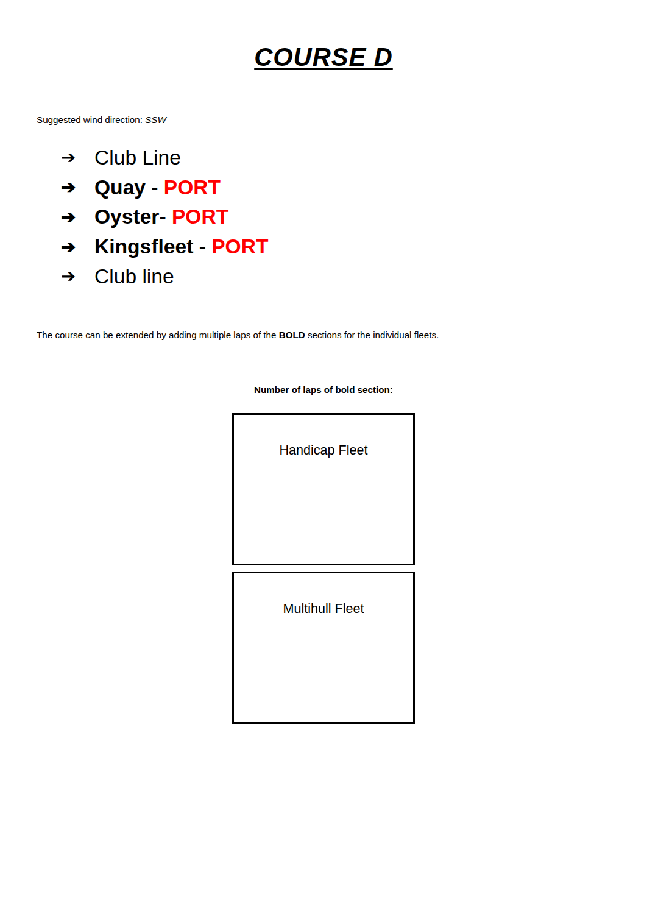COURSE D
Suggested wind direction: SSW
Club Line
Quay - PORT
Oyster- PORT
Kingsfleet - PORT
Club line
The course can be extended by adding multiple laps of the BOLD sections for the individual fleets.
Number of laps of bold section:
Handicap Fleet
Multihull Fleet